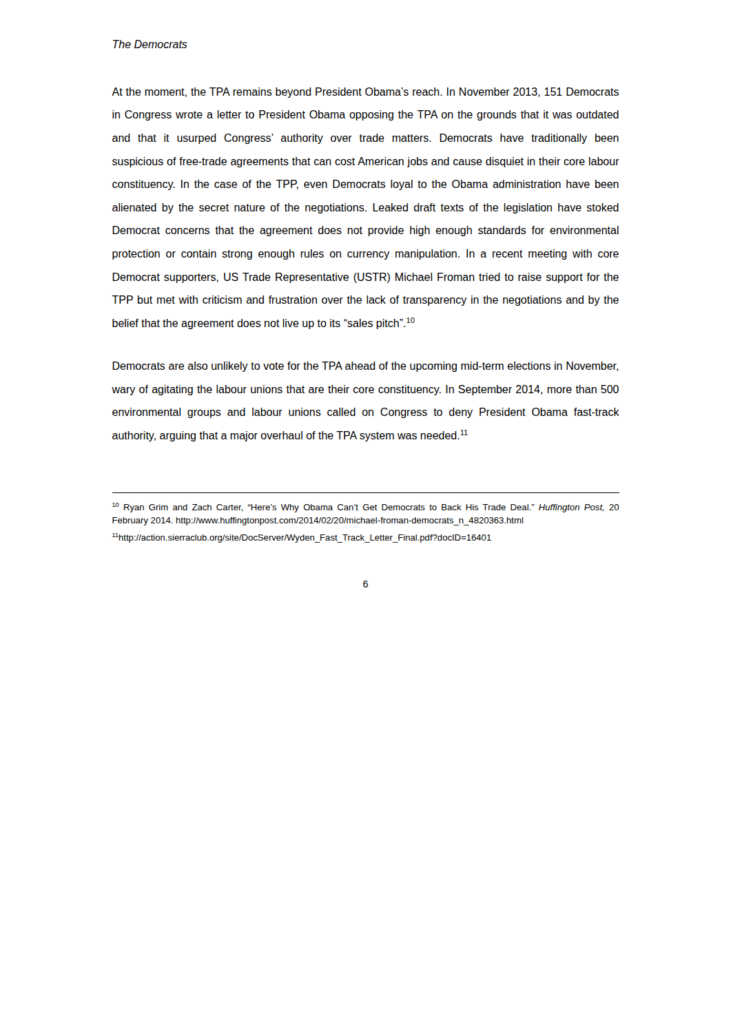The Democrats
At the moment, the TPA remains beyond President Obama’s reach. In November 2013, 151 Democrats in Congress wrote a letter to President Obama opposing the TPA on the grounds that it was outdated and that it usurped Congress’ authority over trade matters. Democrats have traditionally been suspicious of free-trade agreements that can cost American jobs and cause disquiet in their core labour constituency. In the case of the TPP, even Democrats loyal to the Obama administration have been alienated by the secret nature of the negotiations. Leaked draft texts of the legislation have stoked Democrat concerns that the agreement does not provide high enough standards for environmental protection or contain strong enough rules on currency manipulation. In a recent meeting with core Democrat supporters, US Trade Representative (USTR) Michael Froman tried to raise support for the TPP but met with criticism and frustration over the lack of transparency in the negotiations and by the belief that the agreement does not live up to its “sales pitch”.10
Democrats are also unlikely to vote for the TPA ahead of the upcoming mid-term elections in November, wary of agitating the labour unions that are their core constituency. In September 2014, more than 500 environmental groups and labour unions called on Congress to deny President Obama fast-track authority, arguing that a major overhaul of the TPA system was needed.11
10 Ryan Grim and Zach Carter, “Here’s Why Obama Can’t Get Democrats to Back His Trade Deal.” Huffington Post, 20 February 2014. http://www.huffingtonpost.com/2014/02/20/michael-froman-democrats_n_4820363.html
11http://action.sierraclub.org/site/DocServer/Wyden_Fast_Track_Letter_Final.pdf?docID=16401
6